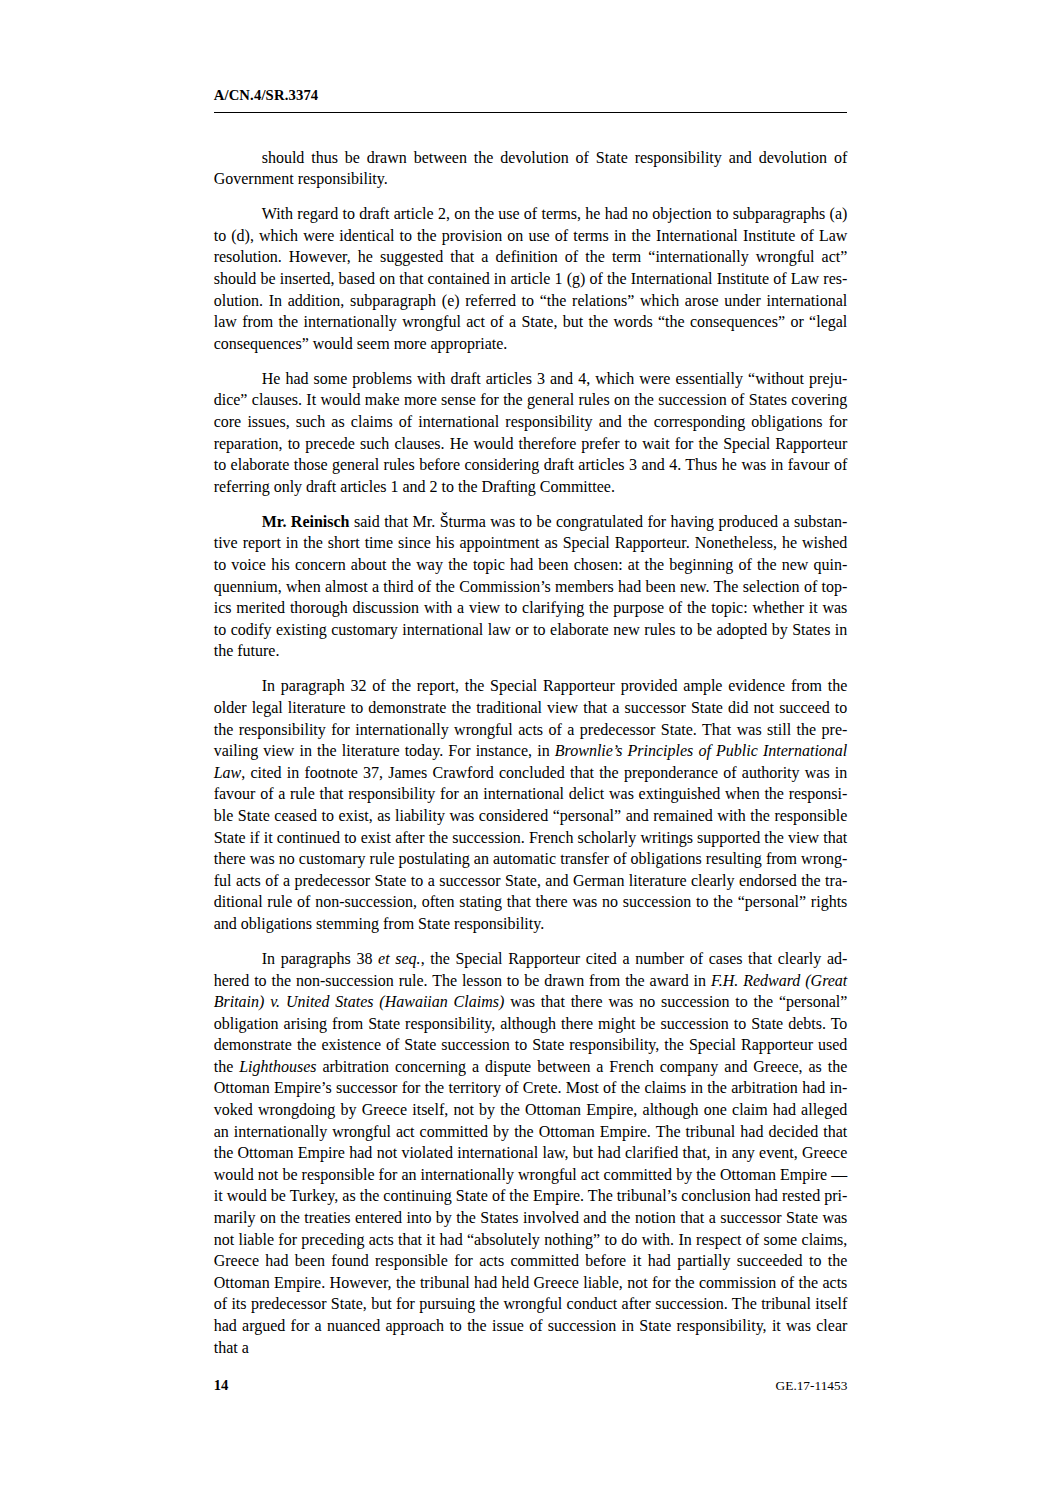A/CN.4/SR.3374
should thus be drawn between the devolution of State responsibility and devolution of Government responsibility.
With regard to draft article 2, on the use of terms, he had no objection to subparagraphs (a) to (d), which were identical to the provision on use of terms in the International Institute of Law resolution. However, he suggested that a definition of the term “internationally wrongful act” should be inserted, based on that contained in article 1 (g) of the International Institute of Law resolution. In addition, subparagraph (e) referred to “the relations” which arose under international law from the internationally wrongful act of a State, but the words “the consequences” or “legal consequences” would seem more appropriate.
He had some problems with draft articles 3 and 4, which were essentially “without prejudice” clauses. It would make more sense for the general rules on the succession of States covering core issues, such as claims of international responsibility and the corresponding obligations for reparation, to precede such clauses. He would therefore prefer to wait for the Special Rapporteur to elaborate those general rules before considering draft articles 3 and 4. Thus he was in favour of referring only draft articles 1 and 2 to the Drafting Committee.
Mr. Reinisch said that Mr. Šturma was to be congratulated for having produced a substantive report in the short time since his appointment as Special Rapporteur. Nonetheless, he wished to voice his concern about the way the topic had been chosen: at the beginning of the new quinquennium, when almost a third of the Commission’s members had been new. The selection of topics merited thorough discussion with a view to clarifying the purpose of the topic: whether it was to codify existing customary international law or to elaborate new rules to be adopted by States in the future.
In paragraph 32 of the report, the Special Rapporteur provided ample evidence from the older legal literature to demonstrate the traditional view that a successor State did not succeed to the responsibility for internationally wrongful acts of a predecessor State. That was still the prevailing view in the literature today. For instance, in Brownlie’s Principles of Public International Law, cited in footnote 37, James Crawford concluded that the preponderance of authority was in favour of a rule that responsibility for an international delict was extinguished when the responsible State ceased to exist, as liability was considered “personal” and remained with the responsible State if it continued to exist after the succession. French scholarly writings supported the view that there was no customary rule postulating an automatic transfer of obligations resulting from wrongful acts of a predecessor State to a successor State, and German literature clearly endorsed the traditional rule of non-succession, often stating that there was no succession to the “personal” rights and obligations stemming from State responsibility.
In paragraphs 38 et seq., the Special Rapporteur cited a number of cases that clearly adhered to the non-succession rule. The lesson to be drawn from the award in F.H. Redward (Great Britain) v. United States (Hawaiian Claims) was that there was no succession to the “personal” obligation arising from State responsibility, although there might be succession to State debts. To demonstrate the existence of State succession to State responsibility, the Special Rapporteur used the Lighthouses arbitration concerning a dispute between a French company and Greece, as the Ottoman Empire’s successor for the territory of Crete. Most of the claims in the arbitration had invoked wrongdoing by Greece itself, not by the Ottoman Empire, although one claim had alleged an internationally wrongful act committed by the Ottoman Empire. The tribunal had decided that the Ottoman Empire had not violated international law, but had clarified that, in any event, Greece would not be responsible for an internationally wrongful act committed by the Ottoman Empire — it would be Turkey, as the continuing State of the Empire. The tribunal’s conclusion had rested primarily on the treaties entered into by the States involved and the notion that a successor State was not liable for preceding acts that it had “absolutely nothing” to do with. In respect of some claims, Greece had been found responsible for acts committed before it had partially succeeded to the Ottoman Empire. However, the tribunal had held Greece liable, not for the commission of the acts of its predecessor State, but for pursuing the wrongful conduct after succession. The tribunal itself had argued for a nuanced approach to the issue of succession in State responsibility, it was clear that a
14
GE.17-11453